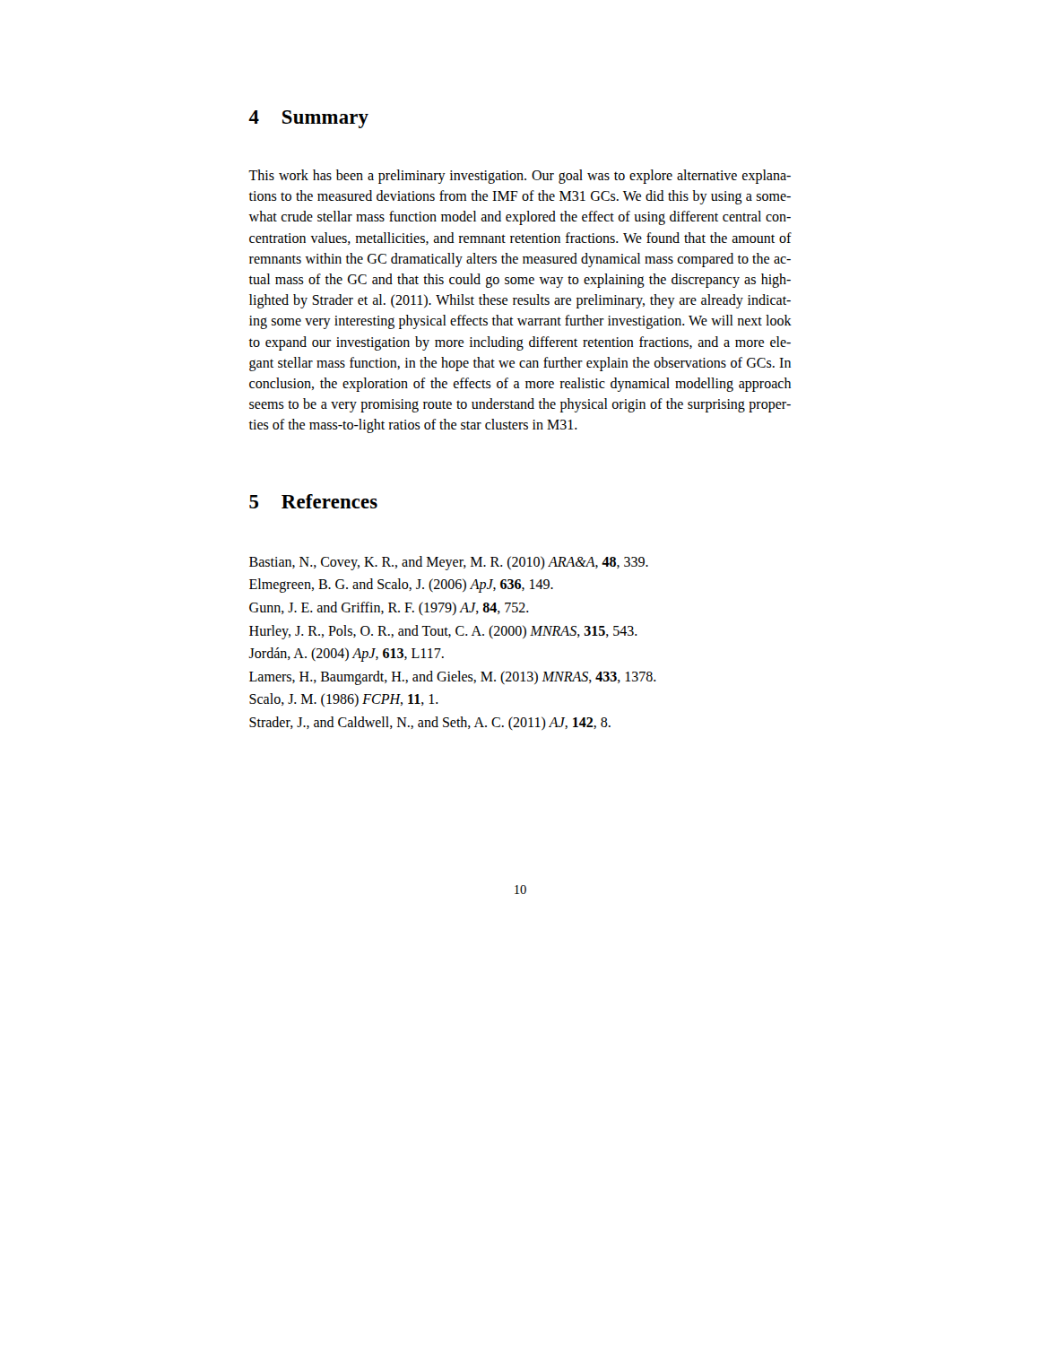4 Summary
This work has been a preliminary investigation. Our goal was to explore alternative explanations to the measured deviations from the IMF of the M31 GCs. We did this by using a somewhat crude stellar mass function model and explored the effect of using different central concentration values, metallicities, and remnant retention fractions. We found that the amount of remnants within the GC dramatically alters the measured dynamical mass compared to the actual mass of the GC and that this could go some way to explaining the discrepancy as highlighted by Strader et al. (2011). Whilst these results are preliminary, they are already indicating some very interesting physical effects that warrant further investigation. We will next look to expand our investigation by more including different retention fractions, and a more elegant stellar mass function, in the hope that we can further explain the observations of GCs. In conclusion, the exploration of the effects of a more realistic dynamical modelling approach seems to be a very promising route to understand the physical origin of the surprising properties of the mass-to-light ratios of the star clusters in M31.
5 References
Bastian, N., Covey, K. R., and Meyer, M. R. (2010) ARA&A, 48, 339.
Elmegreen, B. G. and Scalo, J. (2006) ApJ, 636, 149.
Gunn, J. E. and Griffin, R. F. (1979) AJ, 84, 752.
Hurley, J. R., Pols, O. R., and Tout, C. A. (2000) MNRAS, 315, 543.
Jordán, A. (2004) ApJ, 613, L117.
Lamers, H., Baumgardt, H., and Gieles, M. (2013) MNRAS, 433, 1378.
Scalo, J. M. (1986) FCPH, 11, 1.
Strader, J., and Caldwell, N., and Seth, A. C. (2011) AJ, 142, 8.
10